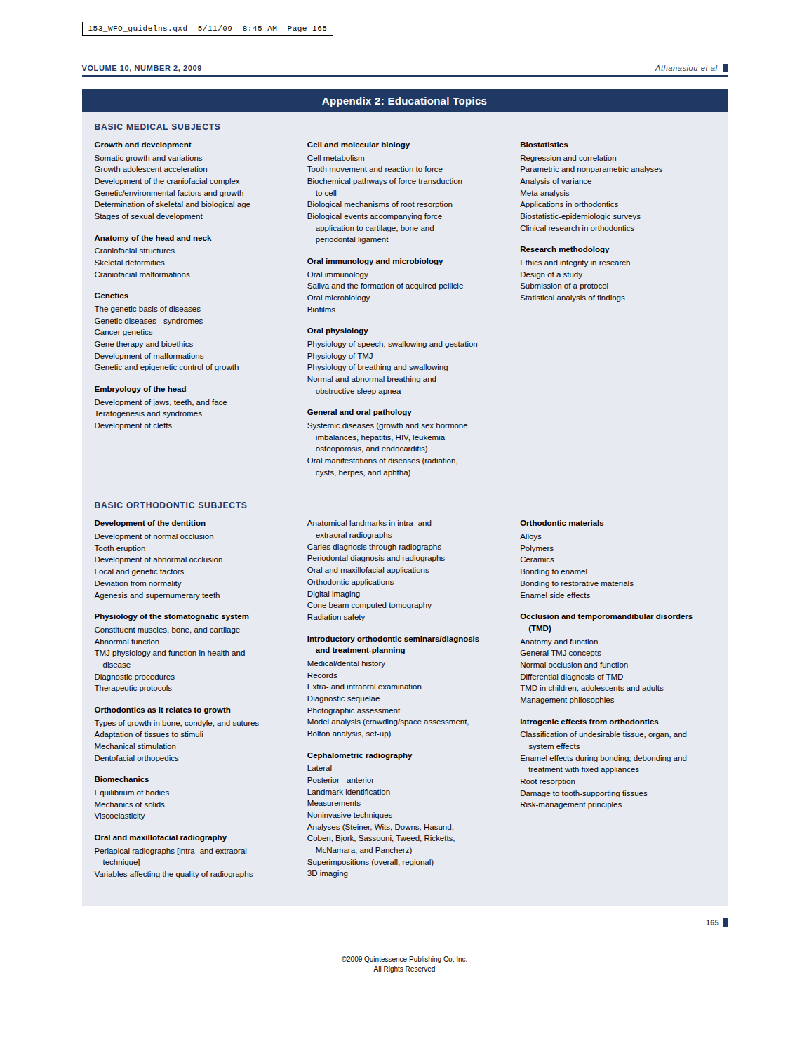153_WFO_guidelns.qxd 5/11/09 8:45 AM Page 165
VOLUME 10, NUMBER 2, 2009
Athanasiou et al
Appendix 2: Educational Topics
BASIC MEDICAL SUBJECTS
Growth and development
Somatic growth and variations
Growth adolescent acceleration
Development of the craniofacial complex
Genetic/environmental factors and growth
Determination of skeletal and biological age
Stages of sexual development
Anatomy of the head and neck
Craniofacial structures
Skeletal deformities
Craniofacial malformations
Genetics
The genetic basis of diseases
Genetic diseases - syndromes
Cancer genetics
Gene therapy and bioethics
Development of malformations
Genetic and epigenetic control of growth
Embryology of the head
Development of jaws, teeth, and face
Teratogenesis and syndromes
Development of clefts
Cell and molecular biology
Cell metabolism
Tooth movement and reaction to force
Biochemical pathways of force transductionto cell
Biological mechanisms of root resorption
Biological events accompanying forceapplication to cartilage, bone and periodontal ligament
Oral immunology and microbiology
Oral immunology
Saliva and the formation of acquired pellicle
Oral microbiology
Biofilms
Oral physiology
Physiology of speech, swallowing and gestation
Physiology of TMJ
Physiology of breathing and swallowing
Normal and abnormal breathing andobstructive sleep apnea
General and oral pathology
Systemic diseases (growth and sex hormoneimbalances, hepatitis, HIV, leukemia osteoporosis, and endocarditis)
Oral manifestations of diseases (radiation,cysts, herpes, and aphtha)
Biostatistics
Regression and correlation
Parametric and nonparametric analyses
Analysis of variance
Meta analysis
Applications in orthodontics
Biostatistic-epidemiologic surveys
Clinical research in orthodontics
Research methodology
Ethics and integrity in research
Design of a study
Submission of a protocol
Statistical analysis of findings
BASIC ORTHODONTIC SUBJECTS
Development of the dentition
Development of normal occlusion
Tooth eruption
Development of abnormal occlusion
Local and genetic factors
Deviation from normality
Agenesis and supernumerary teeth
Physiology of the stomatognatic system
Constituent muscles, bone, and cartilage
Abnormal function
TMJ physiology and function in health anddisease
Diagnostic procedures
Therapeutic protocols
Orthodontics as it relates to growth
Types of growth in bone, condyle, and sutures
Adaptation of tissues to stimuli
Mechanical stimulation
Dentofacial orthopedics
Biomechanics
Equilibrium of bodies
Mechanics of solids
Viscoelasticity
Oral and maxillofacial radiography
Periapical radiographs [intra- and extraoraltechnique]
Variables affecting the quality of radiographs
Anatomical landmarks in intra- andextraoral radiographs
Caries diagnosis through radiographs
Periodontal diagnosis and radiographs
Oral and maxillofacial applications
Orthodontic applications
Digital imaging
Cone beam computed tomography
Radiation safety
Introductory orthodontic seminars/diagnosisand treatment-planning
Medical/dental history
Records
Extra- and intraoral examination
Diagnostic sequelae
Photographic assessment
Model analysis (crowding/space assessment,
Bolton analysis, set-up)
Cephalometric radiography
Lateral
Posterior - anterior
Landmark identification
Measurements
Noninvasive techniques
Analyses (Steiner, Wits, Downs, Hasund,
Coben, Bjork, Sassouni, Tweed, Ricketts,McNamara, and Pancherz)
Superimpositions (overall, regional)
3D imaging
Orthodontic materials
Alloys
Polymers
Ceramics
Bonding to enamel
Bonding to restorative materials
Enamel side effects
Occlusion and temporomandibular disorders(TMD)
Anatomy and function
General TMJ concepts
Normal occlusion and function
Differential diagnosis of TMD
TMD in children, adolescents and adults
Management philosophies
Iatrogenic effects from orthodontics
Classification of undesirable tissue, organ, andsystem effects
Enamel effects during bonding; debonding andtreatment with fixed appliances
Root resorption
Damage to tooth-supporting tissues
Risk-management principles
165
©2009 Quintessence Publishing Co, Inc.
All Rights Reserved